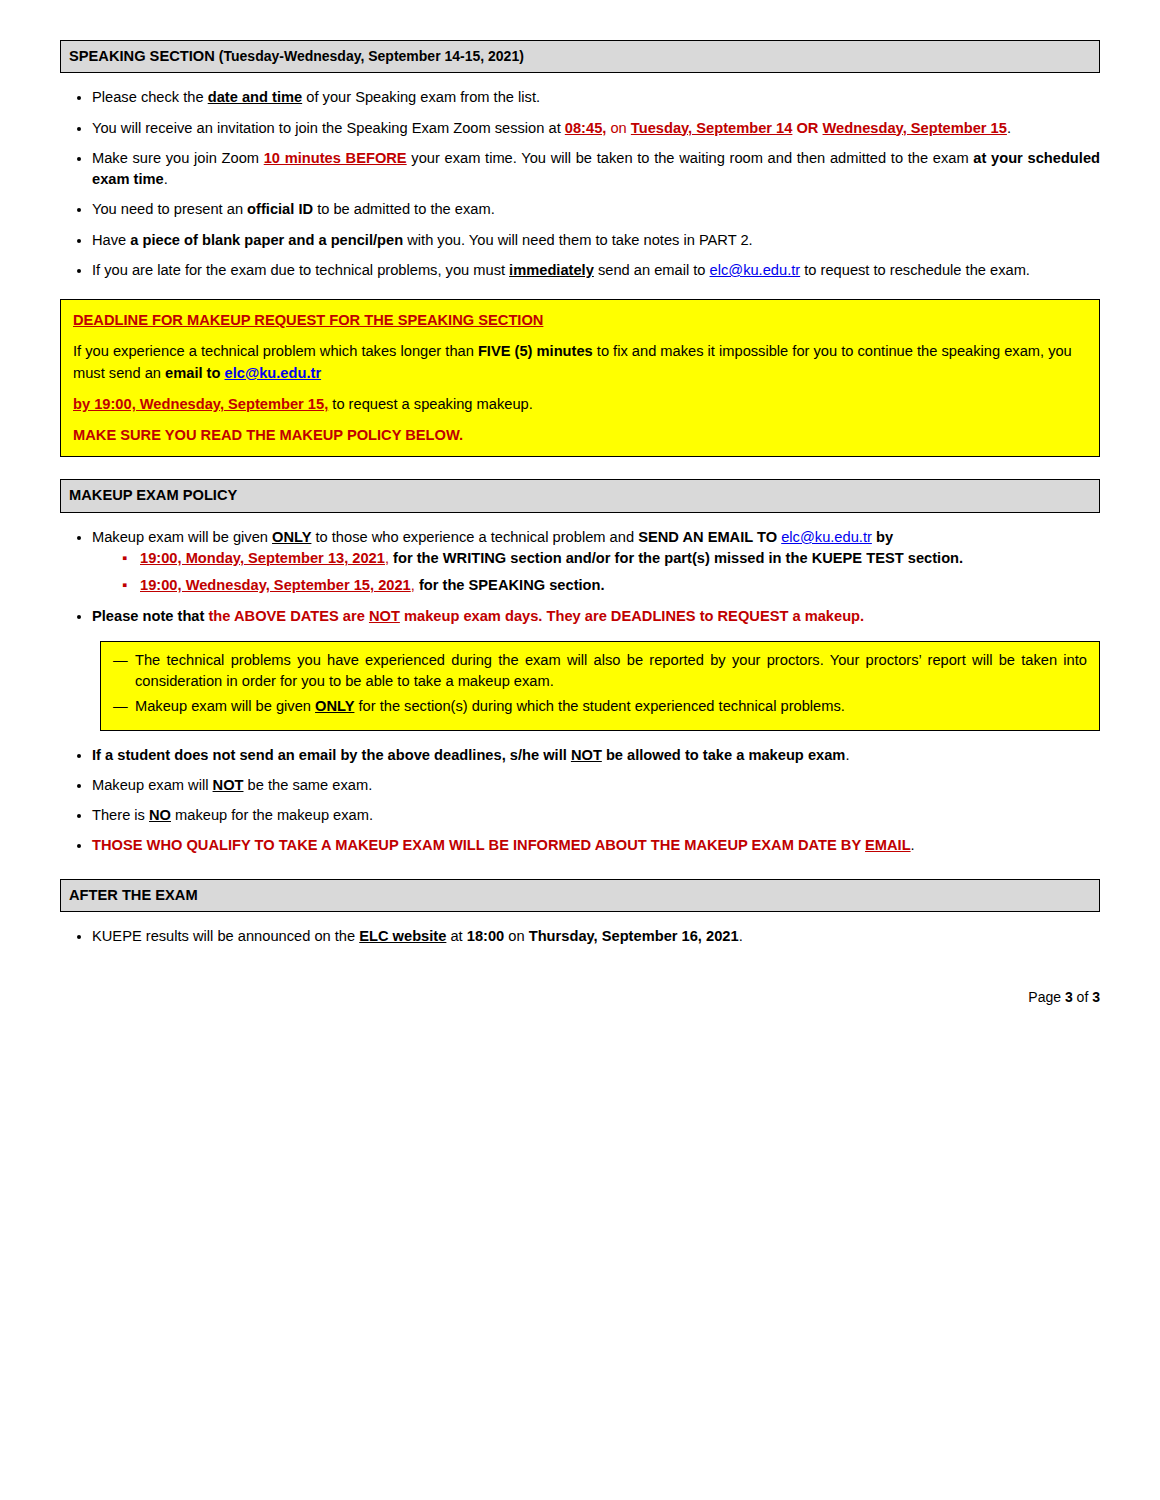SPEAKING SECTION (Tuesday-Wednesday, September 14-15, 2021)
Please check the date and time of your Speaking exam from the list.
You will receive an invitation to join the Speaking Exam Zoom session at 08:45, on Tuesday, September 14 OR Wednesday, September 15.
Make sure you join Zoom 10 minutes BEFORE your exam time. You will be taken to the waiting room and then admitted to the exam at your scheduled exam time.
You need to present an official ID to be admitted to the exam.
Have a piece of blank paper and a pencil/pen with you. You will need them to take notes in PART 2.
If you are late for the exam due to technical problems, you must immediately send an email to elc@ku.edu.tr to request to reschedule the exam.
DEADLINE FOR MAKEUP REQUEST FOR THE SPEAKING SECTION
If you experience a technical problem which takes longer than FIVE (5) minutes to fix and makes it impossible for you to continue the speaking exam, you must send an email to elc@ku.edu.tr
by 19:00, Wednesday, September 15, to request a speaking makeup.
MAKE SURE YOU READ THE MAKEUP POLICY BELOW.
MAKEUP EXAM POLICY
Makeup exam will be given ONLY to those who experience a technical problem and SEND AN EMAIL TO elc@ku.edu.tr by
19:00, Monday, September 13, 2021, for the WRITING section and/or for the part(s) missed in the KUEPE TEST section.
19:00, Wednesday, September 15, 2021, for the SPEAKING section.
Please note that the ABOVE DATES are NOT makeup exam days. They are DEADLINES to REQUEST a makeup.
The technical problems you have experienced during the exam will also be reported by your proctors. Your proctors’ report will be taken into consideration in order for you to be able to take a makeup exam.
Makeup exam will be given ONLY for the section(s) during which the student experienced technical problems.
If a student does not send an email by the above deadlines, s/he will NOT be allowed to take a makeup exam.
Makeup exam will NOT be the same exam.
There is NO makeup for the makeup exam.
THOSE WHO QUALIFY TO TAKE A MAKEUP EXAM WILL BE INFORMED ABOUT THE MAKEUP EXAM DATE BY EMAIL.
AFTER THE EXAM
KUEPE results will be announced on the ELC website at 18:00 on Thursday, September 16, 2021.
Page 3 of 3